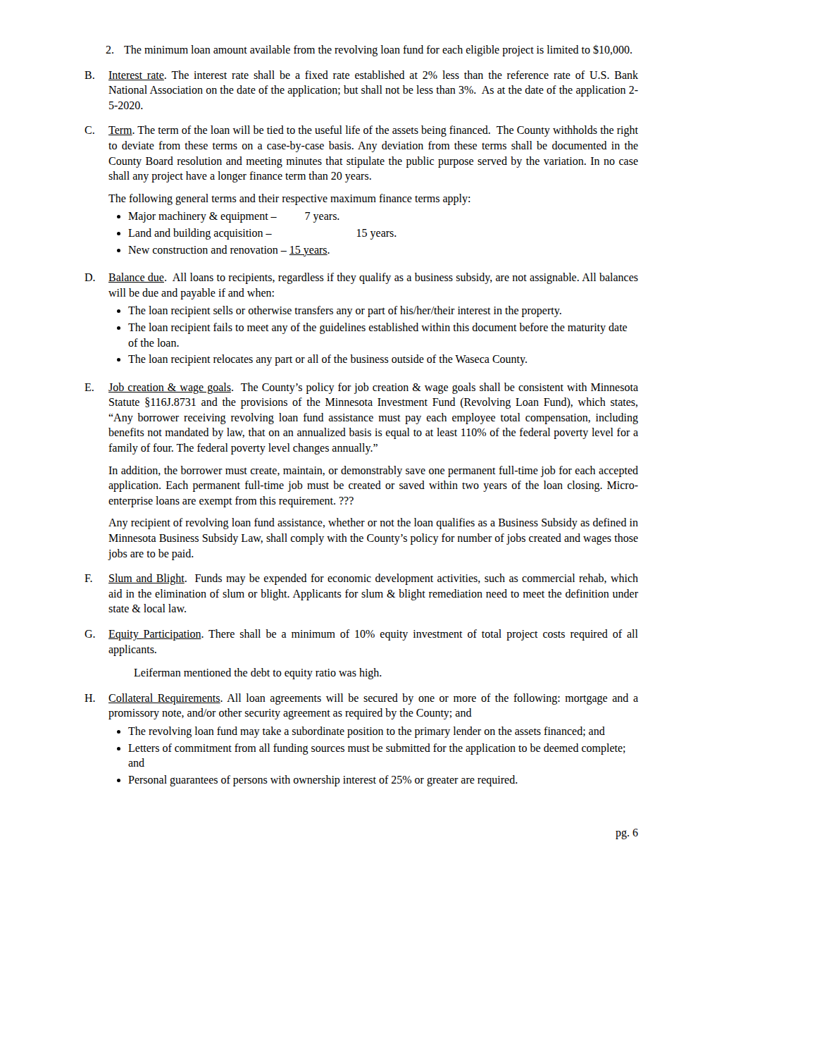2.
The minimum loan amount available from the revolving loan fund for each eligible project is limited to $10,000.
B.
Interest rate. The interest rate shall be a fixed rate established at 2% less than the reference rate of U.S. Bank National Association on the date of the application; but shall not be less than 3%. As at the date of the application 2-5-2020.
C.
Term. The term of the loan will be tied to the useful life of the assets being financed. The County withholds the right to deviate from these terms on a case-by-case basis. Any deviation from these terms shall be documented in the County Board resolution and meeting minutes that stipulate the public purpose served by the variation. In no case shall any project have a longer finance term than 20 years.
The following general terms and their respective maximum finance terms apply:
Major machinery & equipment – 7 years.
Land and building acquisition – 15 years.
New construction and renovation – 15 years.
D.
Balance due. All loans to recipients, regardless if they qualify as a business subsidy, are not assignable. All balances will be due and payable if and when:
The loan recipient sells or otherwise transfers any or part of his/her/their interest in the property.
The loan recipient fails to meet any of the guidelines established within this document before the maturity date of the loan.
The loan recipient relocates any part or all of the business outside of the Waseca County.
E.
Job creation & wage goals. The County’s policy for job creation & wage goals shall be consistent with Minnesota Statute §116J.8731 and the provisions of the Minnesota Investment Fund (Revolving Loan Fund), which states, “Any borrower receiving revolving loan fund assistance must pay each employee total compensation, including benefits not mandated by law, that on an annualized basis is equal to at least 110% of the federal poverty level for a family of four. The federal poverty level changes annually.”
In addition, the borrower must create, maintain, or demonstrably save one permanent full-time job for each accepted application. Each permanent full-time job must be created or saved within two years of the loan closing. Micro-enterprise loans are exempt from this requirement. ???
Any recipient of revolving loan fund assistance, whether or not the loan qualifies as a Business Subsidy as defined in Minnesota Business Subsidy Law, shall comply with the County’s policy for number of jobs created and wages those jobs are to be paid.
F.
Slum and Blight. Funds may be expended for economic development activities, such as commercial rehab, which aid in the elimination of slum or blight. Applicants for slum & blight remediation need to meet the definition under state & local law.
G.
Equity Participation. There shall be a minimum of 10% equity investment of total project costs required of all applicants.
Leiferman mentioned the debt to equity ratio was high.
H.
Collateral Requirements. All loan agreements will be secured by one or more of the following: mortgage and a promissory note, and/or other security agreement as required by the County; and
The revolving loan fund may take a subordinate position to the primary lender on the assets financed; and
Letters of commitment from all funding sources must be submitted for the application to be deemed complete; and
Personal guarantees of persons with ownership interest of 25% or greater are required.
pg. 6